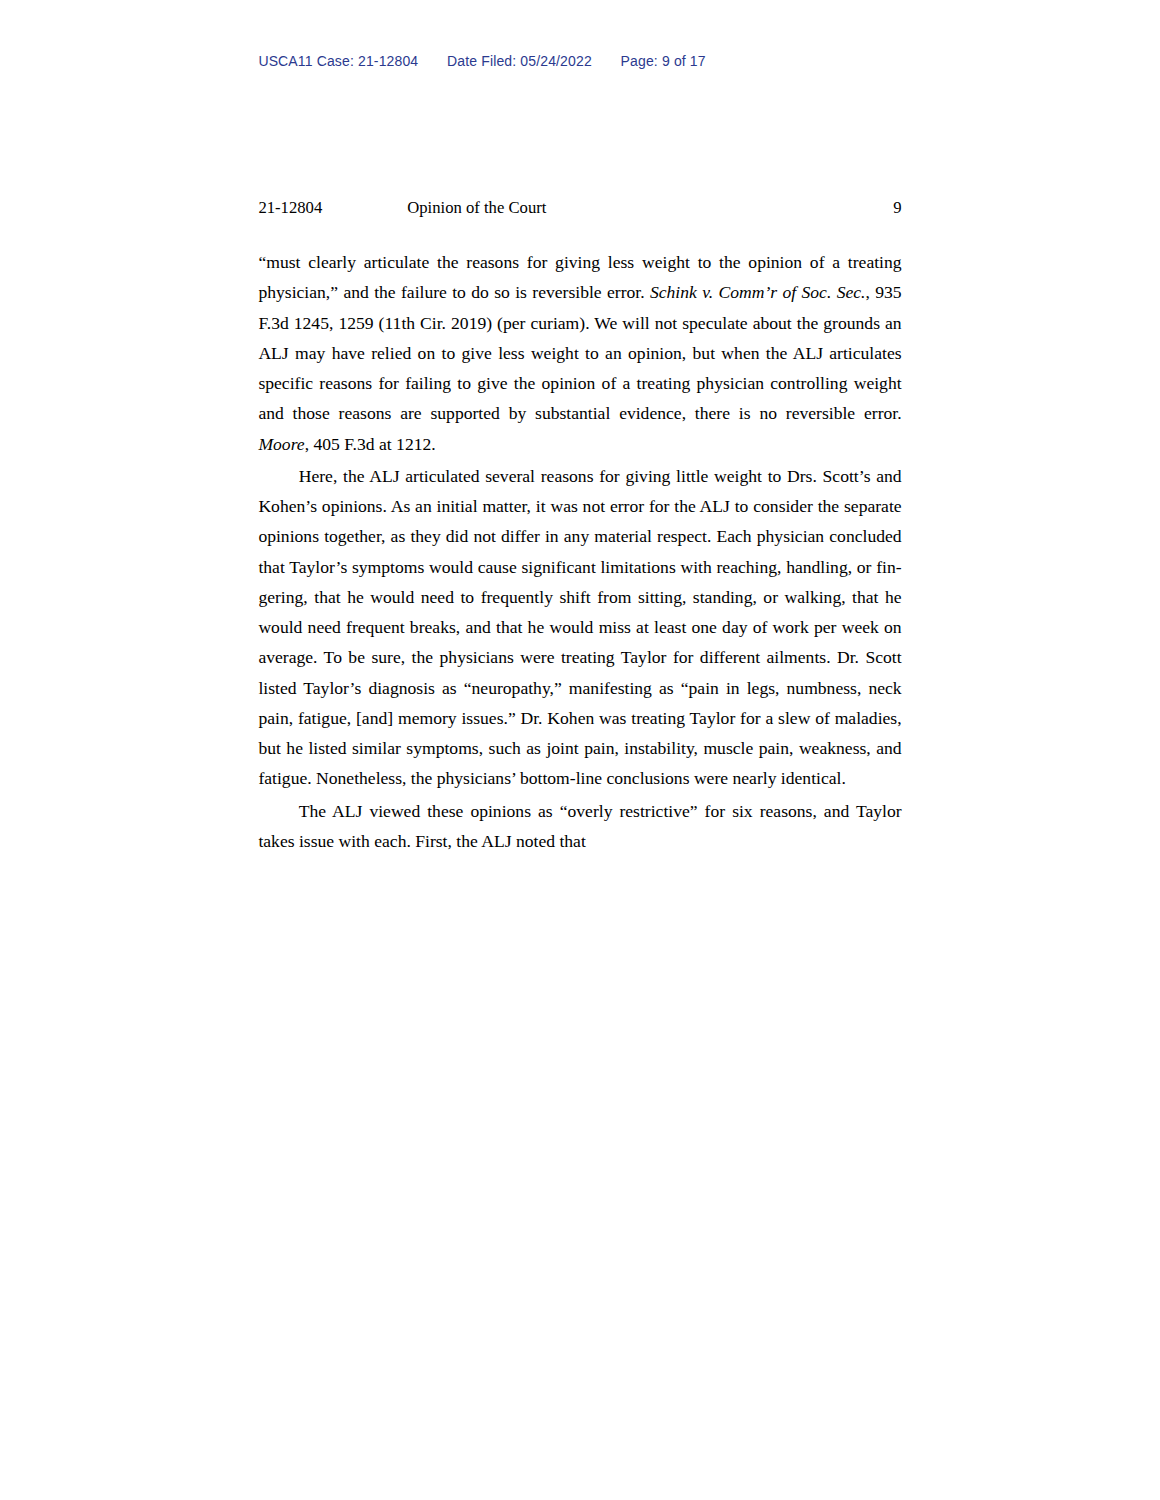USCA11 Case: 21-12804 Date Filed: 05/24/2022 Page: 9 of 17
21-12804
Opinion of the Court
9
“must clearly articulate the reasons for giving less weight to the opinion of a treating physician,” and the failure to do so is reversible error. Schink v. Comm’r of Soc. Sec., 935 F.3d 1245, 1259 (11th Cir. 2019) (per curiam). We will not speculate about the grounds an ALJ may have relied on to give less weight to an opinion, but when the ALJ articulates specific reasons for failing to give the opinion of a treating physician controlling weight and those reasons are supported by substantial evidence, there is no reversible error. Moore, 405 F.3d at 1212.
Here, the ALJ articulated several reasons for giving little weight to Drs. Scott’s and Kohen’s opinions. As an initial matter, it was not error for the ALJ to consider the separate opinions together, as they did not differ in any material respect. Each physician concluded that Taylor’s symptoms would cause significant limitations with reaching, handling, or fingering, that he would need to frequently shift from sitting, standing, or walking, that he would need frequent breaks, and that he would miss at least one day of work per week on average. To be sure, the physicians were treating Taylor for different ailments. Dr. Scott listed Taylor’s diagnosis as “neuropathy,” manifesting as “pain in legs, numbness, neck pain, fatigue, [and] memory issues.” Dr. Kohen was treating Taylor for a slew of maladies, but he listed similar symptoms, such as joint pain, instability, muscle pain, weakness, and fatigue. Nonetheless, the physicians’ bottom-line conclusions were nearly identical.
The ALJ viewed these opinions as “overly restrictive” for six reasons, and Taylor takes issue with each. First, the ALJ noted that